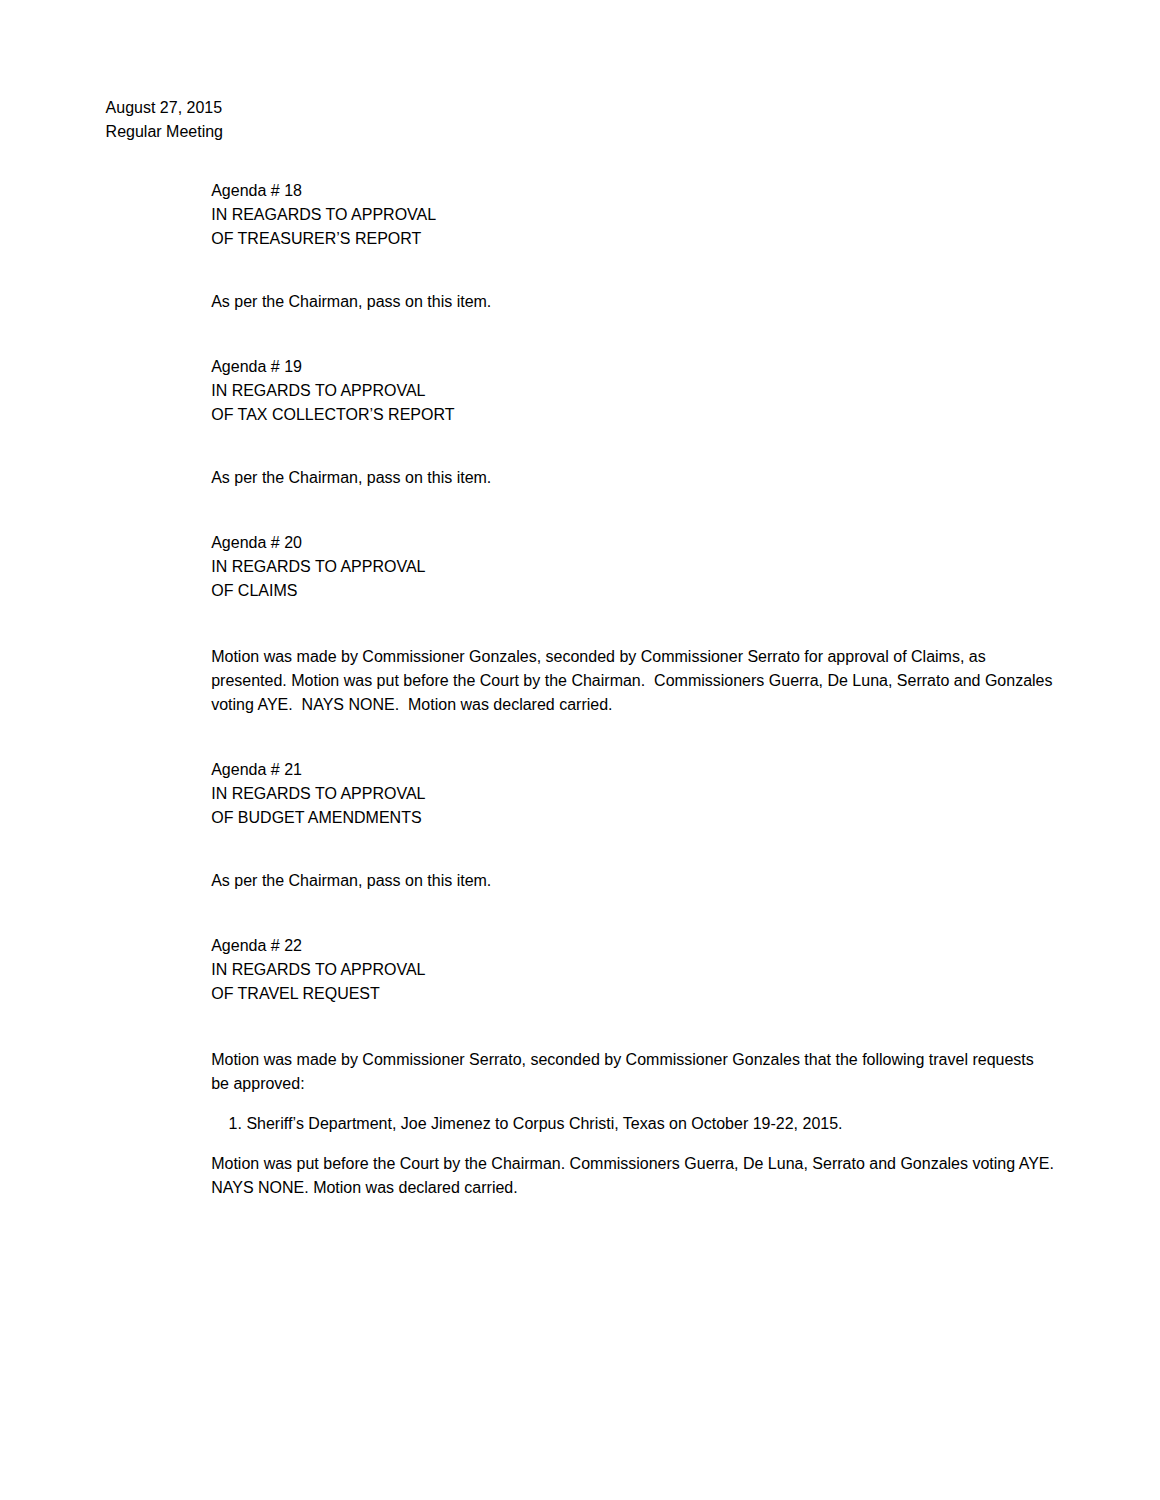August 27, 2015
Regular Meeting
Agenda # 18
IN REAGARDS TO APPROVAL
OF TREASURER’S REPORT
As per the Chairman, pass on this item.
Agenda # 19
IN REGARDS TO APPROVAL
OF TAX COLLECTOR’S REPORT
As per the Chairman, pass on this item.
Agenda # 20
IN REGARDS TO APPROVAL
OF CLAIMS
Motion was made by Commissioner Gonzales, seconded by Commissioner Serrato for approval of Claims, as presented. Motion was put before the Court by the Chairman. Commissioners Guerra, De Luna, Serrato and Gonzales voting AYE. NAYS NONE. Motion was declared carried.
Agenda # 21
IN REGARDS TO APPROVAL
OF BUDGET AMENDMENTS
As per the Chairman, pass on this item.
Agenda # 22
IN REGARDS TO APPROVAL
OF TRAVEL REQUEST
Motion was made by Commissioner Serrato, seconded by Commissioner Gonzales that the following travel requests be approved:
Sheriff’s Department, Joe Jimenez to Corpus Christi, Texas on October 19-22, 2015.
Motion was put before the Court by the Chairman. Commissioners Guerra, De Luna, Serrato and Gonzales voting AYE. NAYS NONE. Motion was declared carried.